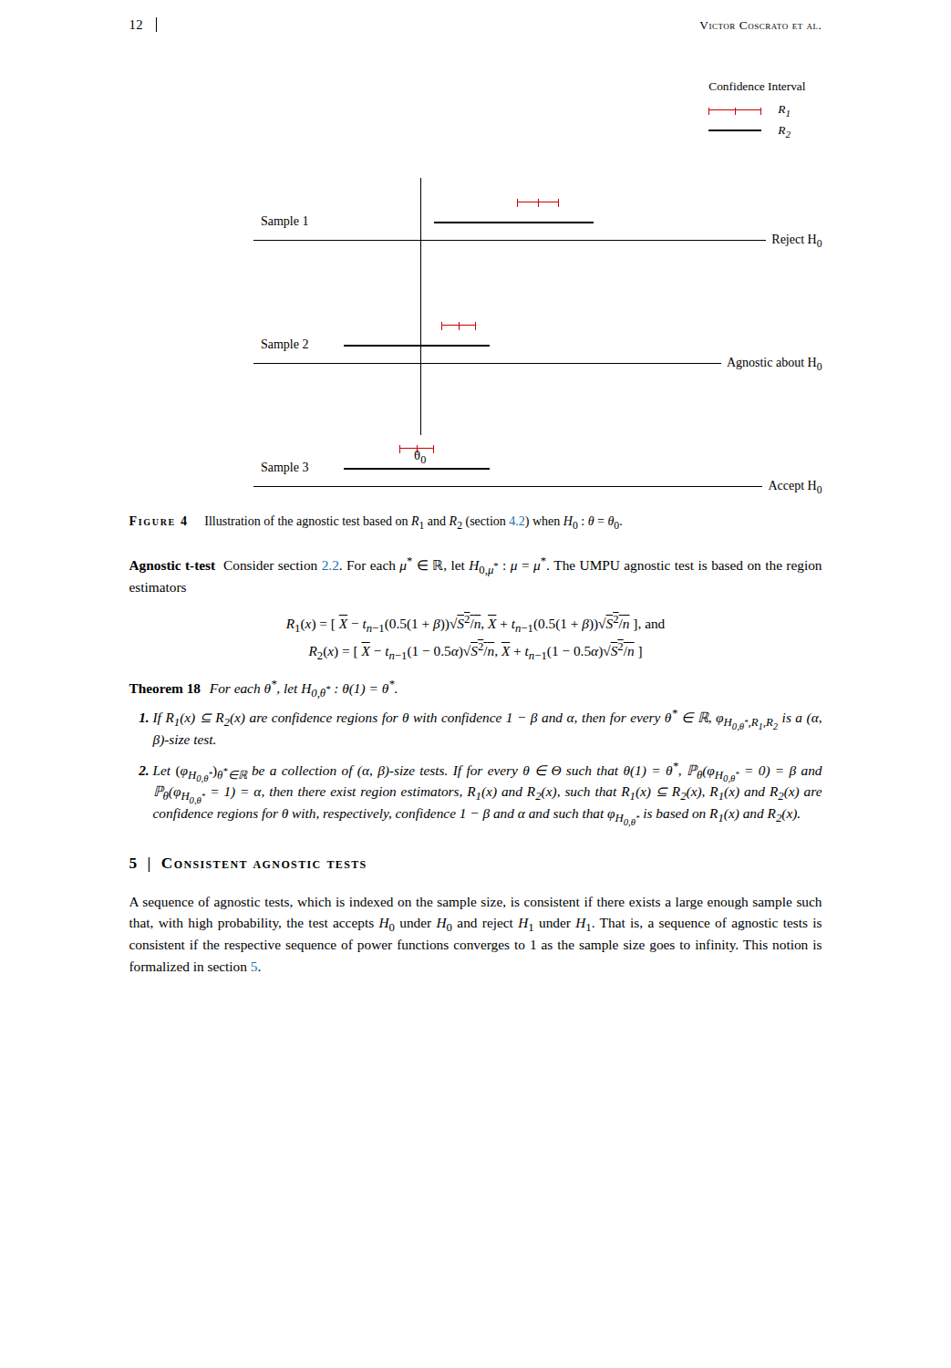12 Victor Coscrato et al.
Confidence Interval
| | R 1 |
| | R 2 |
Sample 1
Reject H0
Sample 2
Agnostic about H0
Sample 3
Accept H0
θ0
Figure 4 Illustration of the agnostic test based on R1 and R2 (section 4.2) when H0 : θ = θ0.
Agnostic t-test Consider section 2.2. For each μ* ∈ ℝ, let H0,μ* : μ = μ*. The UMPU agnostic test is based on the region estimators
R1(x) = [ X − tn−1(0.5(1 + β))√S2/n, X + tn−1(0.5(1 + β))√S2/n ], and
R2(x) = [ X − tn−1(1 − 0.5α)√S2/n, X + tn−1(1 − 0.5α)√S2/n ]
Theorem 18 For each θ*, let H0,θ* : θ(1) = θ*.
If R1(x) ⊆ R2(x) are confidence regions for θ with confidence 1 − β and α, then for every θ* ∈ ℝ, φH0,θ*,R1,R2 is a (α, β)-size test.
Let (φH0,θ*)θ*∈ℝ be a collection of (α, β)-size tests. If for every θ ∈ Θ such that θ(1) = θ*, ℙθ(φH0,θ* = 0) = β and ℙθ(φH0,θ* = 1) = α, then there exist region estimators, R1(x) and R2(x), such that R1(x) ⊆ R2(x), R1(x) and R2(x) are confidence regions for θ with, respectively, confidence 1 − β and α and such that φH0,θ* is based on R1(x) and R2(x).
5|Consistent agnostic tests
A sequence of agnostic tests, which is indexed on the sample size, is consistent if there exists a large enough sample such that, with high probability, the test accepts H0 under H0 and reject H1 under H1. That is, a sequence of agnostic tests is consistent if the respective sequence of power functions converges to 1 as the sample size goes to infinity. This notion is formalized in section 5.